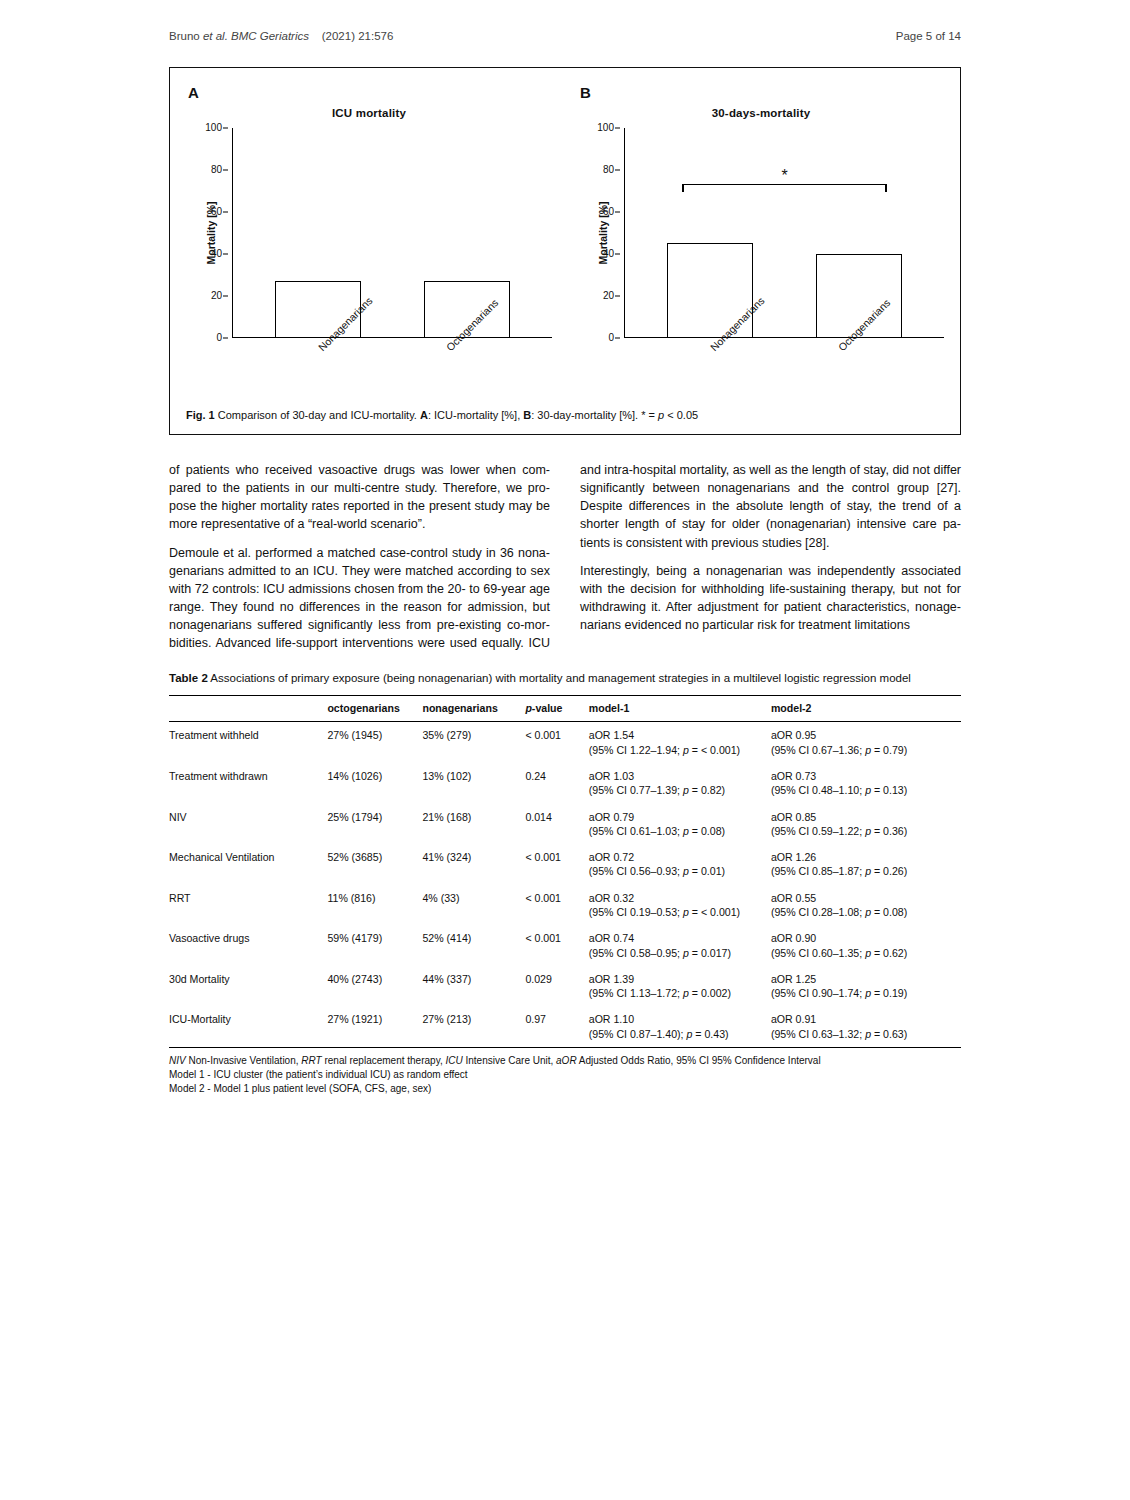Bruno et al. BMC Geriatrics (2021) 21:576
Page 5 of 14
A
ICU mortality
Mortality [%]
100 80 60 40 20 0
Nonagenarians Octogenarians
B
30-days-mortality
Mortality [%]
100 80 60 40 20 0
*
Nonagenarians Octogenarians
Fig. 1 Comparison of 30-day and ICU-mortality. A: ICU-mortality [%], B: 30-day-mortality [%]. * = p < 0.05
of patients who received vasoactive drugs was lower when compared to the patients in our multi-centre study. Therefore, we propose the higher mortality rates reported in the present study may be more representative of a “real-world scenario”.
Demoule et al. performed a matched case-control study in 36 nonagenarians admitted to an ICU. They were matched according to sex with 72 controls: ICU admissions chosen from the 20- to 69-year age range. They found no differences in the reason for admission, but nonagenarians suffered significantly less from pre-existing co-morbidities. Advanced life-support interventions were used equally. ICU and intra-hospital mortality, as well as the length of stay, did not differ significantly between nonagenarians and the control group [27]. Despite differences in the absolute length of stay, the trend of a shorter length of stay for older (nonagenarian) intensive care patients is consistent with previous studies [28].
Interestingly, being a nonagenarian was independently associated with the decision for withholding life-sustaining therapy, but not for withdrawing it. After adjustment for patient characteristics, nonagenarians evidenced no particular risk for treatment limitations
Table 2 Associations of primary exposure (being nonagenarian) with mortality and management strategies in a multilevel logistic regression model
| | octogenarians | nonagenarians | p -value | model-1 | model-2 |
| --- | --- | --- | --- | --- | --- |
| Treatment withheld | 27% (1945) | 35% (279) | < 0.001 | aOR 1.54 (95% CI 1.22–1.94; p = < 0.001) | aOR 0.95 (95% CI 0.67–1.36; p = 0.79) |
| Treatment withdrawn | 14% (1026) | 13% (102) | 0.24 | aOR 1.03 (95% CI 0.77–1.39; p = 0.82) | aOR 0.73 (95% CI 0.48–1.10; p = 0.13) |
| NIV | 25% (1794) | 21% (168) | 0.014 | aOR 0.79 (95% CI 0.61–1.03; p = 0.08) | aOR 0.85 (95% CI 0.59–1.22; p = 0.36) |
| Mechanical Ventilation | 52% (3685) | 41% (324) | < 0.001 | aOR 0.72 (95% CI 0.56–0.93; p = 0.01) | aOR 1.26 (95% CI 0.85–1.87; p = 0.26) |
| RRT | 11% (816) | 4% (33) | < 0.001 | aOR 0.32 (95% CI 0.19–0.53; p = < 0.001) | aOR 0.55 (95% CI 0.28–1.08; p = 0.08) |
| Vasoactive drugs | 59% (4179) | 52% (414) | < 0.001 | aOR 0.74 (95% CI 0.58–0.95; p = 0.017) | aOR 0.90 (95% CI 0.60–1.35; p = 0.62) |
| 30d Mortality | 40% (2743) | 44% (337) | 0.029 | aOR 1.39 (95% CI 1.13–1.72; p = 0.002) | aOR 1.25 (95% CI 0.90–1.74; p = 0.19) |
| ICU-Mortality | 27% (1921) | 27% (213) | 0.97 | aOR 1.10 (95% CI 0.87–1.40); p = 0.43) | aOR 0.91 (95% CI 0.63–1.32; p = 0.63) |
NIV Non-Invasive Ventilation, RRT renal replacement therapy, ICU Intensive Care Unit, aOR Adjusted Odds Ratio, 95% CI 95% Confidence Interval
Model 1 - ICU cluster (the patient’s individual ICU) as random effect
Model 2 - Model 1 plus patient level (SOFA, CFS, age, sex)